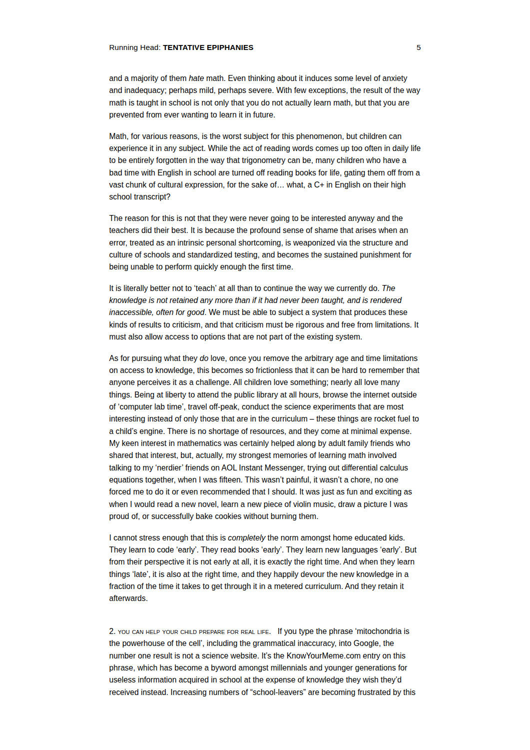Running Head: TENTATIVE EPIPHANIES 5
and a majority of them hate math. Even thinking about it induces some level of anxiety and inadequacy; perhaps mild, perhaps severe. With few exceptions, the result of the way math is taught in school is not only that you do not actually learn math, but that you are prevented from ever wanting to learn it in future.
Math, for various reasons, is the worst subject for this phenomenon, but children can experience it in any subject. While the act of reading words comes up too often in daily life to be entirely forgotten in the way that trigonometry can be, many children who have a bad time with English in school are turned off reading books for life, gating them off from a vast chunk of cultural expression, for the sake of… what, a C+ in English on their high school transcript?
The reason for this is not that they were never going to be interested anyway and the teachers did their best. It is because the profound sense of shame that arises when an error, treated as an intrinsic personal shortcoming, is weaponized via the structure and culture of schools and standardized testing, and becomes the sustained punishment for being unable to perform quickly enough the first time.
It is literally better not to ‘teach’ at all than to continue the way we currently do. The knowledge is not retained any more than if it had never been taught, and is rendered inaccessible, often for good. We must be able to subject a system that produces these kinds of results to criticism, and that criticism must be rigorous and free from limitations. It must also allow access to options that are not part of the existing system.
As for pursuing what they do love, once you remove the arbitrary age and time limitations on access to knowledge, this becomes so frictionless that it can be hard to remember that anyone perceives it as a challenge. All children love something; nearly all love many things. Being at liberty to attend the public library at all hours, browse the internet outside of ‘computer lab time’, travel off-peak, conduct the science experiments that are most interesting instead of only those that are in the curriculum – these things are rocket fuel to a child’s engine. There is no shortage of resources, and they come at minimal expense. My keen interest in mathematics was certainly helped along by adult family friends who shared that interest, but, actually, my strongest memories of learning math involved talking to my ‘nerdier’ friends on AOL Instant Messenger, trying out differential calculus equations together, when I was fifteen. This wasn’t painful, it wasn’t a chore, no one forced me to do it or even recommended that I should. It was just as fun and exciting as when I would read a new novel, learn a new piece of violin music, draw a picture I was proud of, or successfully bake cookies without burning them.
I cannot stress enough that this is completely the norm amongst home educated kids. They learn to code ‘early’. They read books ‘early’. They learn new languages ‘early’. But from their perspective it is not early at all, it is exactly the right time. And when they learn things ‘late’, it is also at the right time, and they happily devour the new knowledge in a fraction of the time it takes to get through it in a metered curriculum. And they retain it afterwards.
2. You can help your child prepare for real life. If you type the phrase ‘mitochondria is the powerhouse of the cell’, including the grammatical inaccuracy, into Google, the number one result is not a science website. It’s the KnowYourMeme.com entry on this phrase, which has become a byword amongst millennials and younger generations for useless information acquired in school at the expense of knowledge they wish they’d received instead. Increasing numbers of “school-leavers” are becoming frustrated by this